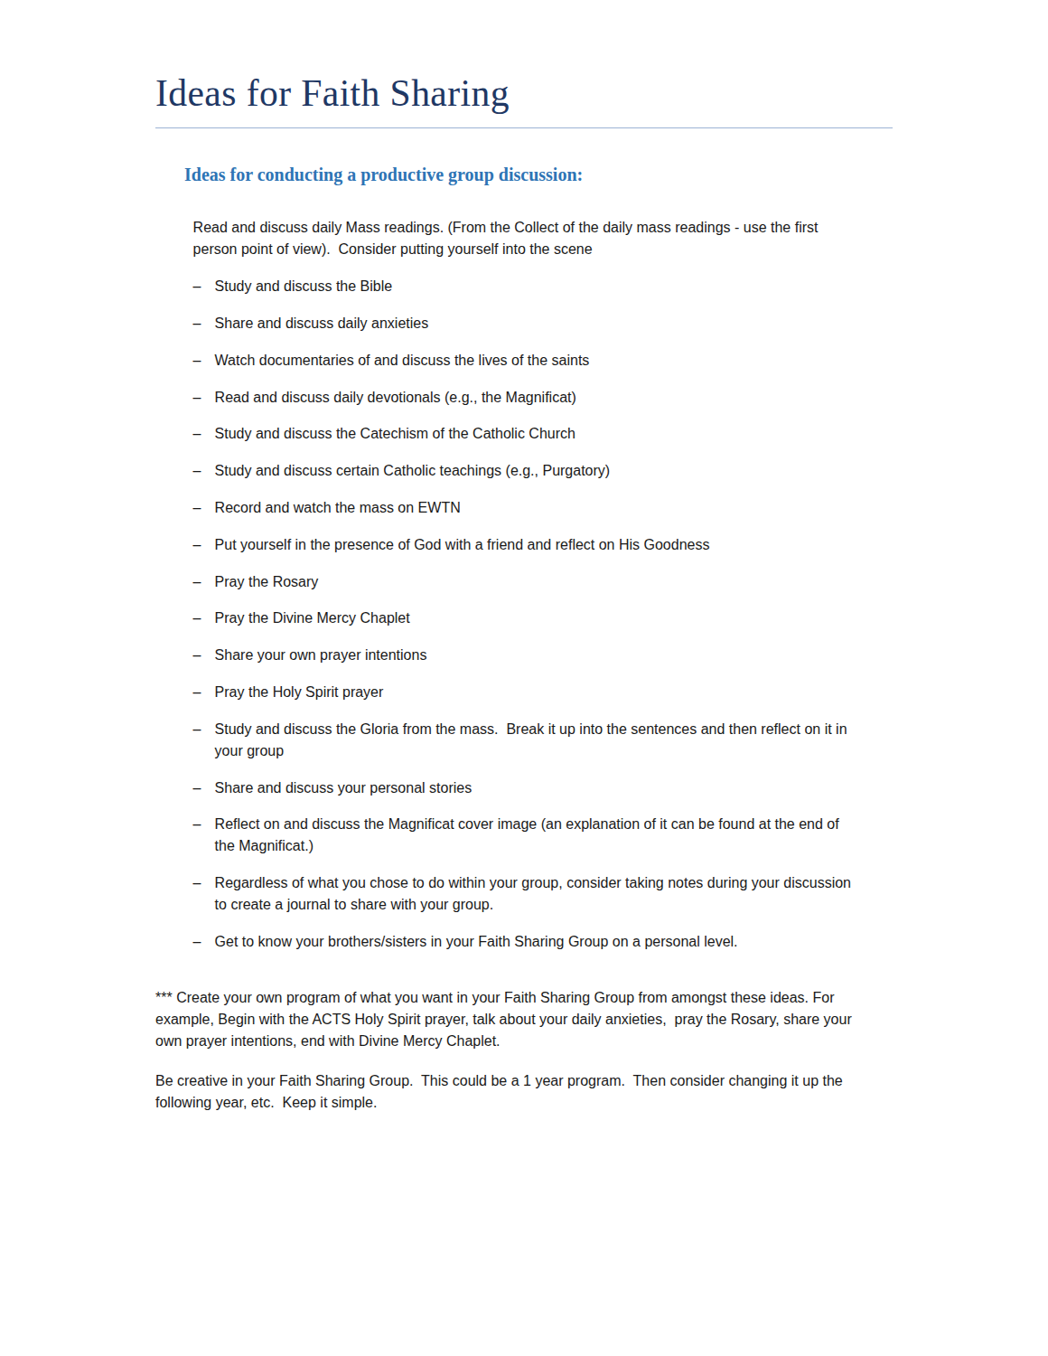Ideas for Faith Sharing
Ideas for conducting a productive group discussion:
Read and discuss daily Mass readings. (From the Collect of the daily mass readings - use the first person point of view). Consider putting yourself into the scene
Study and discuss the Bible
Share and discuss daily anxieties
Watch documentaries of and discuss the lives of the saints
Read and discuss daily devotionals (e.g., the Magnificat)
Study and discuss the Catechism of the Catholic Church
Study and discuss certain Catholic teachings (e.g., Purgatory)
Record and watch the mass on EWTN
Put yourself in the presence of God with a friend and reflect on His Goodness
Pray the Rosary
Pray the Divine Mercy Chaplet
Share your own prayer intentions
Pray the Holy Spirit prayer
Study and discuss the Gloria from the mass. Break it up into the sentences and then reflect on it in your group
Share and discuss your personal stories
Reflect on and discuss the Magnificat cover image (an explanation of it can be found at the end of the Magnificat.)
Regardless of what you chose to do within your group, consider taking notes during your discussion to create a journal to share with your group.
Get to know your brothers/sisters in your Faith Sharing Group on a personal level.
*** Create your own program of what you want in your Faith Sharing Group from amongst these ideas. For example, Begin with the ACTS Holy Spirit prayer, talk about your daily anxieties, pray the Rosary, share your own prayer intentions, end with Divine Mercy Chaplet.
Be creative in your Faith Sharing Group. This could be a 1 year program. Then consider changing it up the following year, etc. Keep it simple.